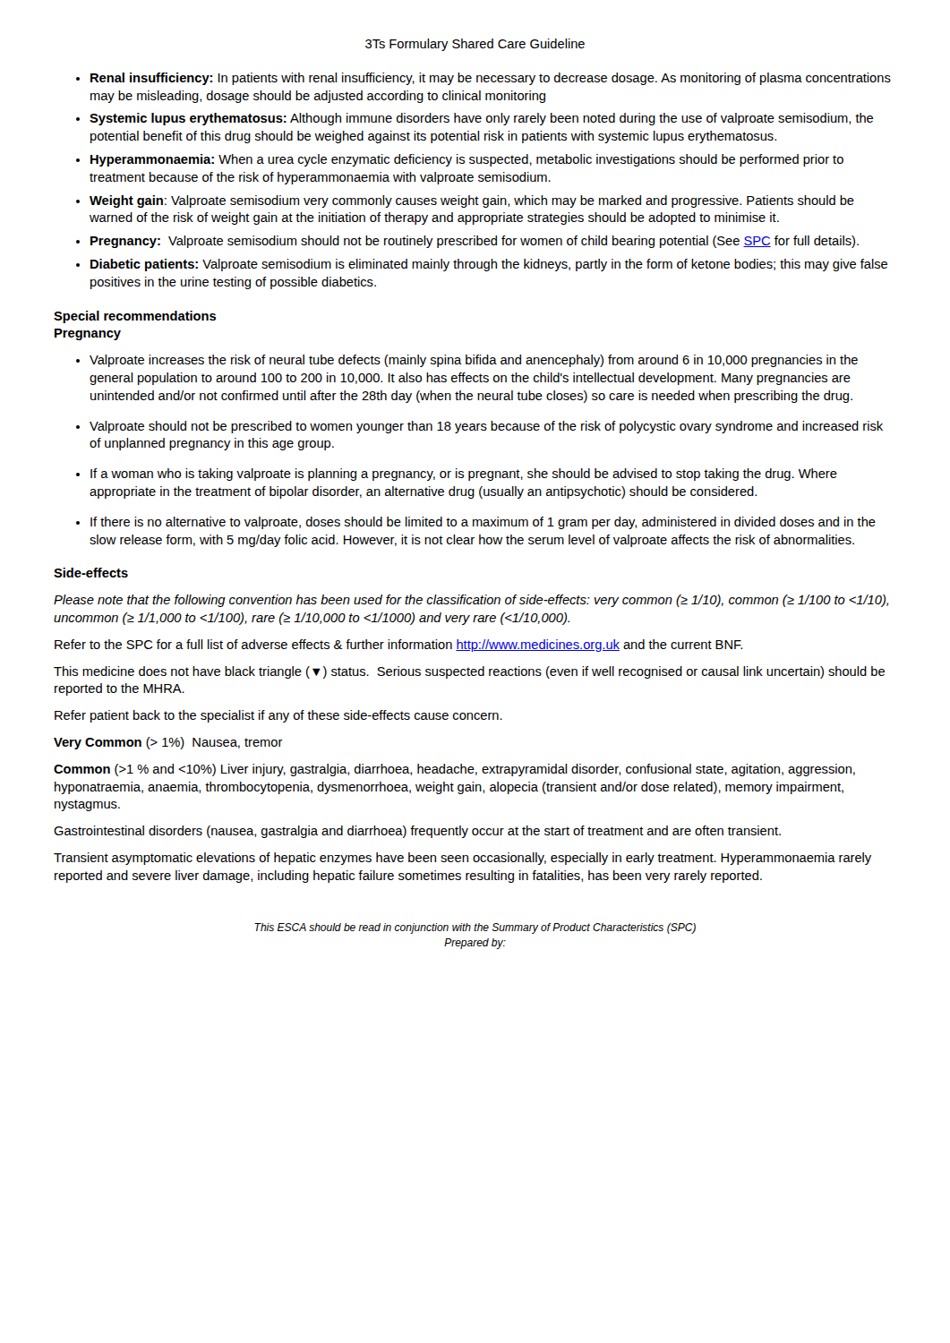3Ts Formulary Shared Care Guideline
Renal insufficiency: In patients with renal insufficiency, it may be necessary to decrease dosage. As monitoring of plasma concentrations may be misleading, dosage should be adjusted according to clinical monitoring
Systemic lupus erythematosus: Although immune disorders have only rarely been noted during the use of valproate semisodium, the potential benefit of this drug should be weighed against its potential risk in patients with systemic lupus erythematosus.
Hyperammonaemia: When a urea cycle enzymatic deficiency is suspected, metabolic investigations should be performed prior to treatment because of the risk of hyperammonaemia with valproate semisodium.
Weight gain: Valproate semisodium very commonly causes weight gain, which may be marked and progressive. Patients should be warned of the risk of weight gain at the initiation of therapy and appropriate strategies should be adopted to minimise it.
Pregnancy: Valproate semisodium should not be routinely prescribed for women of child bearing potential (See SPC for full details).
Diabetic patients: Valproate semisodium is eliminated mainly through the kidneys, partly in the form of ketone bodies; this may give false positives in the urine testing of possible diabetics.
Special recommendations
Pregnancy
Valproate increases the risk of neural tube defects (mainly spina bifida and anencephaly) from around 6 in 10,000 pregnancies in the general population to around 100 to 200 in 10,000. It also has effects on the child's intellectual development. Many pregnancies are unintended and/or not confirmed until after the 28th day (when the neural tube closes) so care is needed when prescribing the drug.
Valproate should not be prescribed to women younger than 18 years because of the risk of polycystic ovary syndrome and increased risk of unplanned pregnancy in this age group.
If a woman who is taking valproate is planning a pregnancy, or is pregnant, she should be advised to stop taking the drug. Where appropriate in the treatment of bipolar disorder, an alternative drug (usually an antipsychotic) should be considered.
If there is no alternative to valproate, doses should be limited to a maximum of 1 gram per day, administered in divided doses and in the slow release form, with 5 mg/day folic acid. However, it is not clear how the serum level of valproate affects the risk of abnormalities.
Side-effects
Please note that the following convention has been used for the classification of side-effects: very common (≥ 1/10), common (≥ 1/100 to <1/10), uncommon (≥ 1/1,000 to <1/100), rare (≥ 1/10,000 to <1/1000) and very rare (<1/10,000).
Refer to the SPC for a full list of adverse effects & further information http://www.medicines.org.uk and the current BNF.
This medicine does not have black triangle (▼) status. Serious suspected reactions (even if well recognised or causal link uncertain) should be reported to the MHRA.
Refer patient back to the specialist if any of these side-effects cause concern.
Very Common (> 1%) Nausea, tremor
Common (>1 % and <10%) Liver injury, gastralgia, diarrhoea, headache, extrapyramidal disorder, confusional state, agitation, aggression, hyponatraemia, anaemia, thrombocytopenia, dysmenorrhoea, weight gain, alopecia (transient and/or dose related), memory impairment, nystagmus.
Gastrointestinal disorders (nausea, gastralgia and diarrhoea) frequently occur at the start of treatment and are often transient.
Transient asymptomatic elevations of hepatic enzymes have been seen occasionally, especially in early treatment. Hyperammonaemia rarely reported and severe liver damage, including hepatic failure sometimes resulting in fatalities, has been very rarely reported.
This ESCA should be read in conjunction with the Summary of Product Characteristics (SPC)
Prepared by: